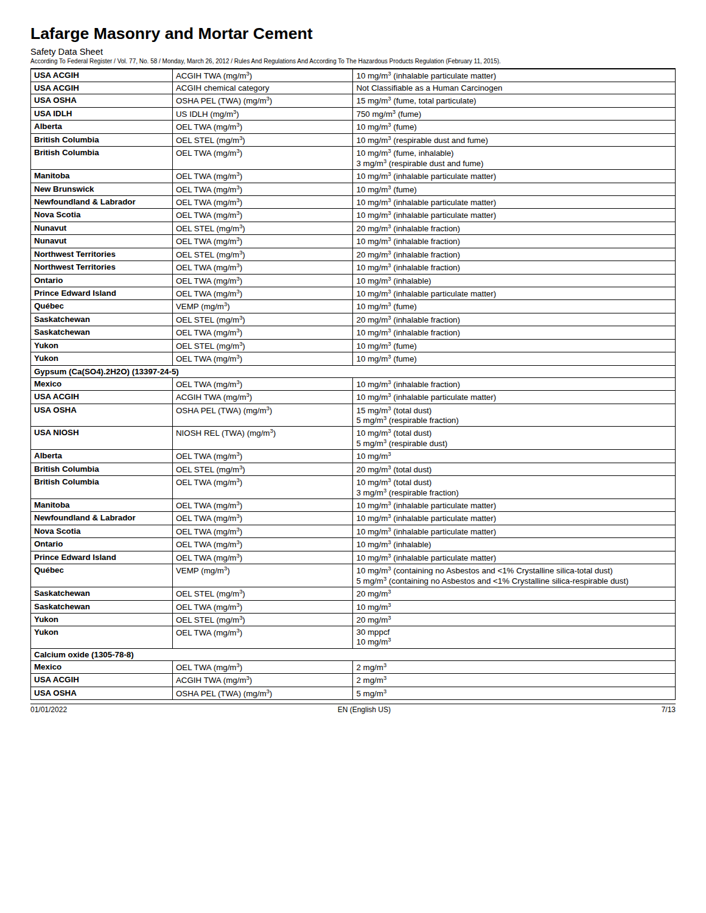Lafarge Masonry and Mortar Cement
Safety Data Sheet
According To Federal Register / Vol. 77, No. 58 / Monday, March 26, 2012 / Rules And Regulations And According To The Hazardous Products Regulation (February 11, 2015).
| USA ACGIH | ACGIH TWA (mg/m 3 ) | 10 mg/m 3 (inhalable particulate matter) |
| USA ACGIH | ACGIH chemical category | Not Classifiable as a Human Carcinogen |
| USA OSHA | OSHA PEL (TWA) (mg/m 3 ) | 15 mg/m 3 (fume, total particulate) |
| USA IDLH | US IDLH (mg/m 3 ) | 750 mg/m 3 (fume) |
| Alberta | OEL TWA (mg/m 3 ) | 10 mg/m 3 (fume) |
| British Columbia | OEL STEL (mg/m 3 ) | 10 mg/m 3 (respirable dust and fume) |
| British Columbia | OEL TWA (mg/m 3 ) | 10 mg/m 3 (fume, inhalable) 3 mg/m 3 (respirable dust and fume) |
| Manitoba | OEL TWA (mg/m 3 ) | 10 mg/m 3 (inhalable particulate matter) |
| New Brunswick | OEL TWA (mg/m 3 ) | 10 mg/m 3 (fume) |
| Newfoundland & Labrador | OEL TWA (mg/m 3 ) | 10 mg/m 3 (inhalable particulate matter) |
| Nova Scotia | OEL TWA (mg/m 3 ) | 10 mg/m 3 (inhalable particulate matter) |
| Nunavut | OEL STEL (mg/m 3 ) | 20 mg/m 3 (inhalable fraction) |
| Nunavut | OEL TWA (mg/m 3 ) | 10 mg/m 3 (inhalable fraction) |
| Northwest Territories | OEL STEL (mg/m 3 ) | 20 mg/m 3 (inhalable fraction) |
| Northwest Territories | OEL TWA (mg/m 3 ) | 10 mg/m 3 (inhalable fraction) |
| Ontario | OEL TWA (mg/m 3 ) | 10 mg/m 3 (inhalable) |
| Prince Edward Island | OEL TWA (mg/m 3 ) | 10 mg/m 3 (inhalable particulate matter) |
| Québec | VEMP (mg/m 3 ) | 10 mg/m 3 (fume) |
| Saskatchewan | OEL STEL (mg/m 3 ) | 20 mg/m 3 (inhalable fraction) |
| Saskatchewan | OEL TWA (mg/m 3 ) | 10 mg/m 3 (inhalable fraction) |
| Yukon | OEL STEL (mg/m 3 ) | 10 mg/m 3 (fume) |
| Yukon | OEL TWA (mg/m 3 ) | 10 mg/m 3 (fume) |
| Gypsum (Ca(SO4).2H2O) (13397-24-5) |
| Mexico | OEL TWA (mg/m 3 ) | 10 mg/m 3 (inhalable fraction) |
| USA ACGIH | ACGIH TWA (mg/m 3 ) | 10 mg/m 3 (inhalable particulate matter) |
| USA OSHA | OSHA PEL (TWA) (mg/m 3 ) | 15 mg/m 3 (total dust) 5 mg/m 3 (respirable fraction) |
| USA NIOSH | NIOSH REL (TWA) (mg/m 3 ) | 10 mg/m 3 (total dust) 5 mg/m 3 (respirable dust) |
| Alberta | OEL TWA (mg/m 3 ) | 10 mg/m 3 |
| British Columbia | OEL STEL (mg/m 3 ) | 20 mg/m 3 (total dust) |
| British Columbia | OEL TWA (mg/m 3 ) | 10 mg/m 3 (total dust) 3 mg/m 3 (respirable fraction) |
| Manitoba | OEL TWA (mg/m 3 ) | 10 mg/m 3 (inhalable particulate matter) |
| Newfoundland & Labrador | OEL TWA (mg/m 3 ) | 10 mg/m 3 (inhalable particulate matter) |
| Nova Scotia | OEL TWA (mg/m 3 ) | 10 mg/m 3 (inhalable particulate matter) |
| Ontario | OEL TWA (mg/m 3 ) | 10 mg/m 3 (inhalable) |
| Prince Edward Island | OEL TWA (mg/m 3 ) | 10 mg/m 3 (inhalable particulate matter) |
| Québec | VEMP (mg/m 3 ) | 10 mg/m 3 (containing no Asbestos and <1% Crystalline silica-total dust) 5 mg/m 3 (containing no Asbestos and <1% Crystalline silica-respirable dust) |
| Saskatchewan | OEL STEL (mg/m 3 ) | 20 mg/m 3 |
| Saskatchewan | OEL TWA (mg/m 3 ) | 10 mg/m 3 |
| Yukon | OEL STEL (mg/m 3 ) | 20 mg/m 3 |
| Yukon | OEL TWA (mg/m 3 ) | 30 mppcf 10 mg/m 3 |
| Calcium oxide (1305-78-8) |
| Mexico | OEL TWA (mg/m 3 ) | 2 mg/m 3 |
| USA ACGIH | ACGIH TWA (mg/m 3 ) | 2 mg/m 3 |
| USA OSHA | OSHA PEL (TWA) (mg/m 3 ) | 5 mg/m 3 |
01/01/2022
EN (English US)
7/13